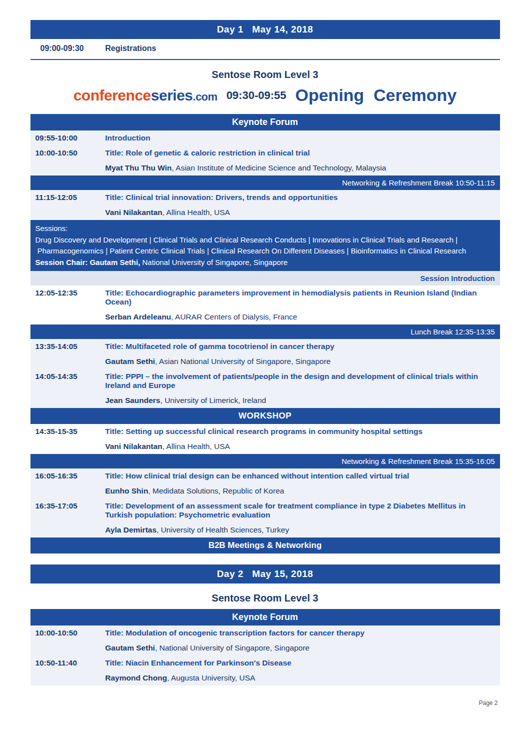Day 1 May 14, 2018
09:00-09:30 Registrations
Sentose Room Level 3
conference series.com
09:30-09:55
Opening Ceremony
| Keynote Forum |
| 09:55-10:00 | Introduction |
| 10:00-10:50 | Title: Role of genetic & caloric restriction in clinical trial |
| Myat Thu Thu Win , Asian Institute of Medicine Science and Technology, Malaysia |
| Networking & Refreshment Break 10:50-11:15 |
| 11:15-12:05 | Title: Clinical trial innovation: Drivers, trends and opportunities |
| Vani Nilakantan , Allina Health, USA |
| Sessions: Drug Discovery and Development / Clinical Trials and Clinical Research Conducts / Innovations in Clinical Trials and Research / Pharmacogenomics / Patient Centric Clinical Trials / Clinical Research On Different Diseases / Bioinformatics in Clinical Research Session Chair: Gautam Sethi, National University of Singapore, Singapore |
| Session Introduction |
| 12:05-12:35 | Title: Echocardiographic parameters improvement in hemodialysis patients in Reunion Island (Indian Ocean) |
| Serban Ardeleanu , AURAR Centers of Dialysis, France |
| Lunch Break 12:35-13:35 |
| 13:35-14:05 | Title: Multifaceted role of gamma tocotrienol in cancer therapy |
| Gautam Sethi , Asian National University of Singapore, Singapore |
| 14:05-14:35 | Title: PPPI – the involvement of patients/people in the design and development of clinical trials within Ireland and Europe |
| Jean Saunders , University of Limerick, Ireland |
| WORKSHOP |
| 14:35-15-35 | Title: Setting up successful clinical research programs in community hospital settings |
| Vani Nilakantan , Allina Health, USA |
| Networking & Refreshment Break 15:35-16:05 |
| 16:05-16:35 | Title: How clinical trial design can be enhanced without intention called virtual trial |
| Eunho Shin , Medidata Solutions, Republic of Korea |
| 16:35-17:05 | Title: Development of an assessment scale for treatment compliance in type 2 Diabetes Mellitus in Turkish population: Psychometric evaluation |
| Ayla Demirtas , University of Health Sciences, Turkey |
| B2B Meetings & Networking |
Day 2 May 15, 2018
Sentose Room Level 3
| Keynote Forum |
| 10:00-10:50 | Title: Modulation of oncogenic transcription factors for cancer therapy |
| Gautam Sethi , National University of Singapore, Singapore |
| 10:50-11:40 | Title: Niacin Enhancement for Parkinson's Disease |
| Raymond Chong , Augusta University, USA |
Page 2